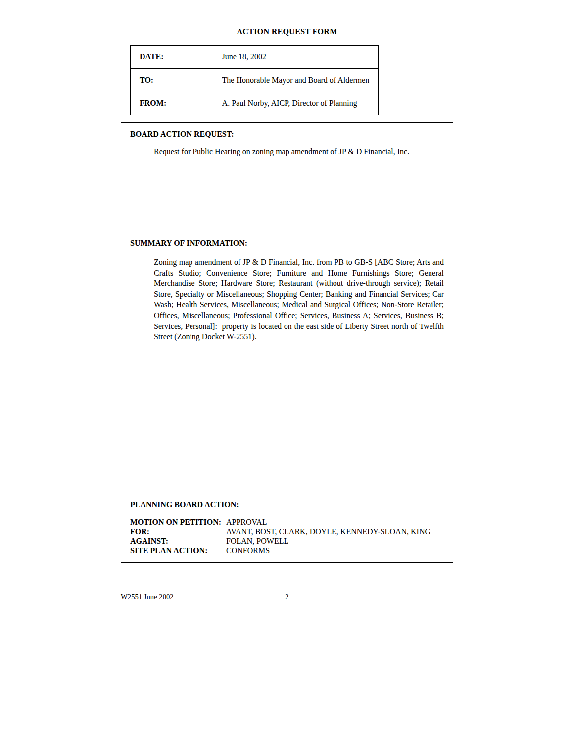| ACTION REQUEST FORM / DATE: / June 18, 2002 / / TO: / The Honorable Mayor and Board of Aldermen / / FROM: / A. Paul Norby, AICP, Director of Planning / |
| BOARD ACTION REQUEST: Request for Public Hearing on zoning map amendment of JP & D Financial, Inc. |
| SUMMARY OF INFORMATION: Zoning map amendment of JP & D Financial, Inc. from PB to GB-S [ABC Store; Arts and Crafts Studio; Convenience Store; Furniture and Home Furnishings Store; General Merchandise Store; Hardware Store; Restaurant (without drive-through service); Retail Store, Specialty or Miscellaneous; Shopping Center; Banking and Financial Services; Car Wash; Health Services, Miscellaneous; Medical and Surgical Offices; Non-Store Retailer; Offices, Miscellaneous; Professional Office; Services, Business A; Services, Business B; Services, Personal]: property is located on the east side of Liberty Street north of Twelfth Street (Zoning Docket W-2551). |
| PLANNING BOARD ACTION: / MOTION ON PETITION: / APPROVAL / / FOR: / AVANT, BOST, CLARK, DOYLE, KENNEDY-SLOAN, KING / / AGAINST: / FOLAN, POWELL / / SITE PLAN ACTION: / CONFORMS / |
W2551 June 2002 2